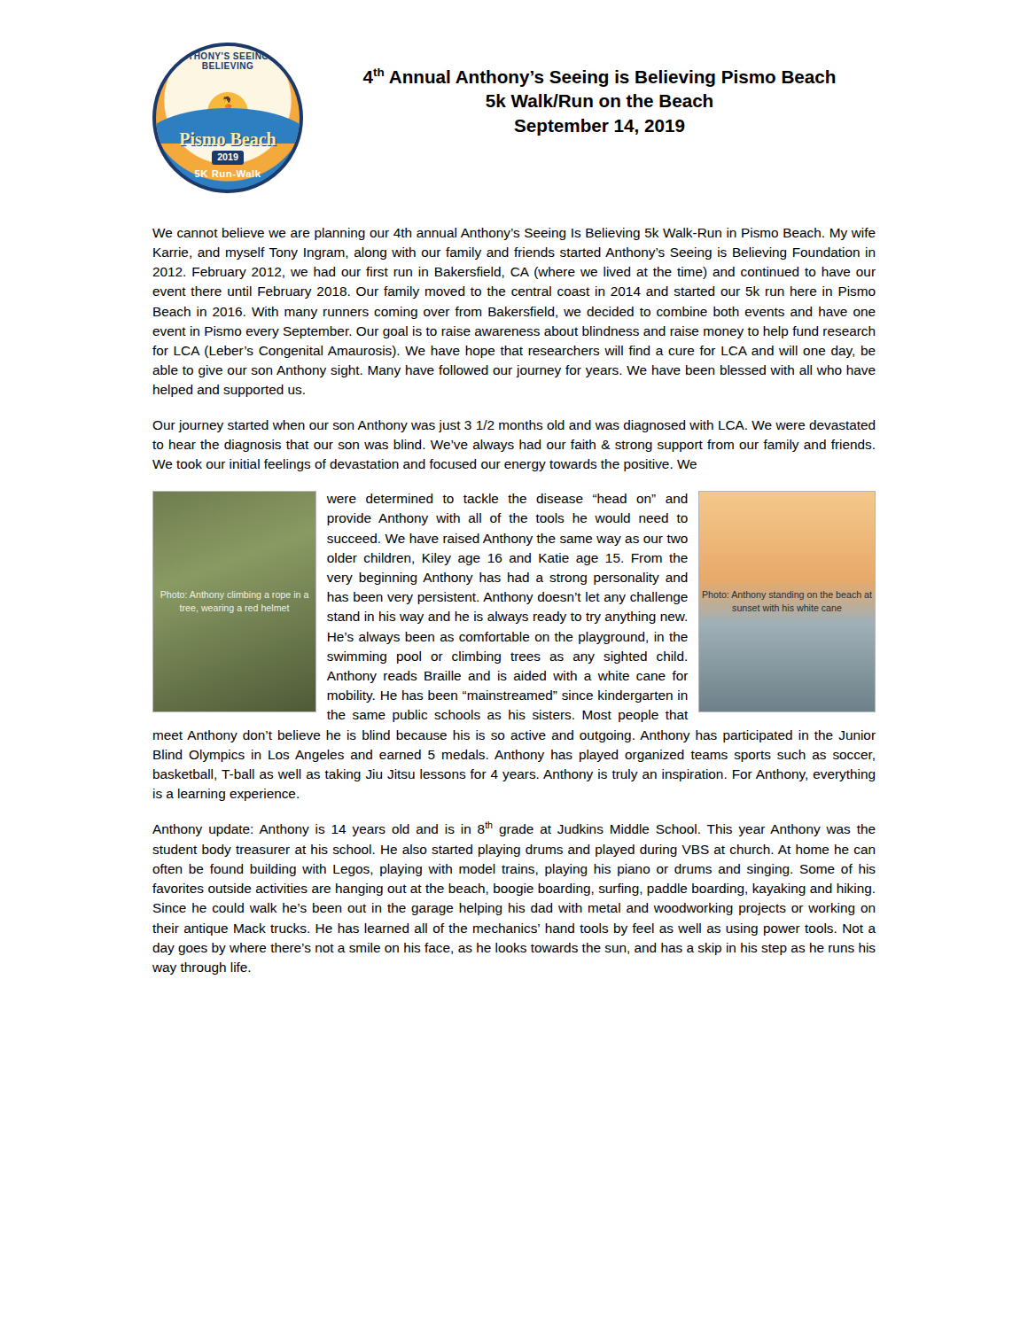ANTHONY'S SEEING IS BELIEVING
🏃
Pismo Beach
2019
5K Run-Walk
4th Annual Anthony’s Seeing is Believing Pismo Beach
5k Walk/Run on the Beach
September 14, 2019
We cannot believe we are planning our 4th annual Anthony’s Seeing Is Believing 5k Walk-Run in Pismo Beach. My wife Karrie, and myself Tony Ingram, along with our family and friends started Anthony’s Seeing is Believing Foundation in 2012. February 2012, we had our first run in Bakersfield, CA (where we lived at the time) and continued to have our event there until February 2018. Our family moved to the central coast in 2014 and started our 5k run here in Pismo Beach in 2016. With many runners coming over from Bakersfield, we decided to combine both events and have one event in Pismo every September. Our goal is to raise awareness about blindness and raise money to help fund research for LCA (Leber’s Congenital Amaurosis). We have hope that researchers will find a cure for LCA and will one day, be able to give our son Anthony sight. Many have followed our journey for years. We have been blessed with all who have helped and supported us.
Our journey started when our son Anthony was just 3 1/2 months old and was diagnosed with LCA. We were devastated to hear the diagnosis that our son was blind. We’ve always had our faith & strong support from our family and friends. We took our initial feelings of devastation and focused our energy towards the positive. We
Photo: Anthony climbing a rope in a tree, wearing a red helmet
Photo: Anthony standing on the beach at sunset with his white cane
were determined to tackle the disease “head on” and provide Anthony with all of the tools he would need to succeed. We have raised Anthony the same way as our two older children, Kiley age 16 and Katie age 15. From the very beginning Anthony has had a strong personality and has been very persistent. Anthony doesn’t let any challenge stand in his way and he is always ready to try anything new. He’s always been as comfortable on the playground, in the swimming pool or climbing trees as any sighted child. Anthony reads Braille and is aided with a white cane for mobility. He has been “mainstreamed” since kindergarten in the same public schools as his sisters. Most people that meet Anthony don’t believe he is blind because his is so active and outgoing. Anthony has participated in the Junior Blind Olympics in Los Angeles and earned 5 medals. Anthony has played organized teams sports such as soccer, basketball, T-ball as well as taking Jiu Jitsu lessons for 4 years. Anthony is truly an inspiration. For Anthony, everything is a learning experience.
Anthony update: Anthony is 14 years old and is in 8th grade at Judkins Middle School. This year Anthony was the student body treasurer at his school. He also started playing drums and played during VBS at church. At home he can often be found building with Legos, playing with model trains, playing his piano or drums and singing. Some of his favorites outside activities are hanging out at the beach, boogie boarding, surfing, paddle boarding, kayaking and hiking. Since he could walk he’s been out in the garage helping his dad with metal and woodworking projects or working on their antique Mack trucks. He has learned all of the mechanics’ hand tools by feel as well as using power tools. Not a day goes by where there’s not a smile on his face, as he looks towards the sun, and has a skip in his step as he runs his way through life.